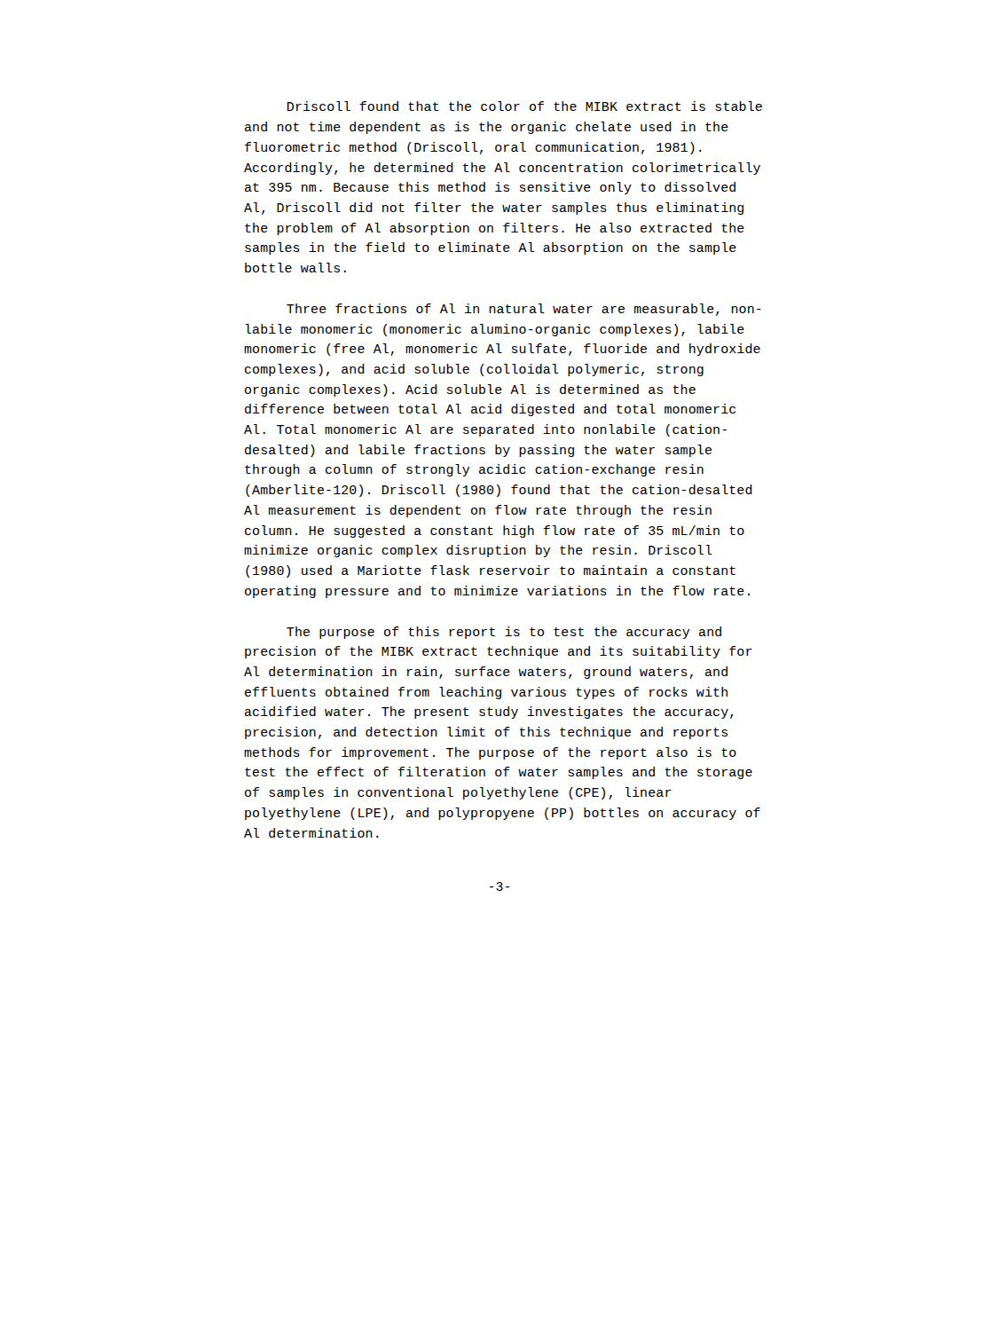Driscoll found that the color of the MIBK extract is stable and not time dependent as is the organic chelate used in the fluorometric method (Driscoll, oral communication, 1981). Accordingly, he determined the Al concentration colorimetrically at 395 nm. Because this method is sensitive only to dissolved Al, Driscoll did not filter the water samples thus eliminating the problem of Al absorption on filters. He also extracted the samples in the field to eliminate Al absorption on the sample bottle walls.
Three fractions of Al in natural water are measurable, non-labile monomeric (monomeric alumino-organic complexes), labile monomeric (free Al, monomeric Al sulfate, fluoride and hydroxide complexes), and acid soluble (colloidal polymeric, strong organic complexes). Acid soluble Al is determined as the difference between total Al acid digested and total monomeric Al. Total monomeric Al are separated into nonlabile (cation-desalted) and labile fractions by passing the water sample through a column of strongly acidic cation-exchange resin (Amberlite-120). Driscoll (1980) found that the cation-desalted Al measurement is dependent on flow rate through the resin column. He suggested a constant high flow rate of 35 mL/min to minimize organic complex disruption by the resin. Driscoll (1980) used a Mariotte flask reservoir to maintain a constant operating pressure and to minimize variations in the flow rate.
The purpose of this report is to test the accuracy and precision of the MIBK extract technique and its suitability for Al determination in rain, surface waters, ground waters, and effluents obtained from leaching various types of rocks with acidified water. The present study investigates the accuracy, precision, and detection limit of this technique and reports methods for improvement. The purpose of the report also is to test the effect of filteration of water samples and the storage of samples in conventional polyethylene (CPE), linear polyethylene (LPE), and polypropyene (PP) bottles on accuracy of Al determination.
-3-